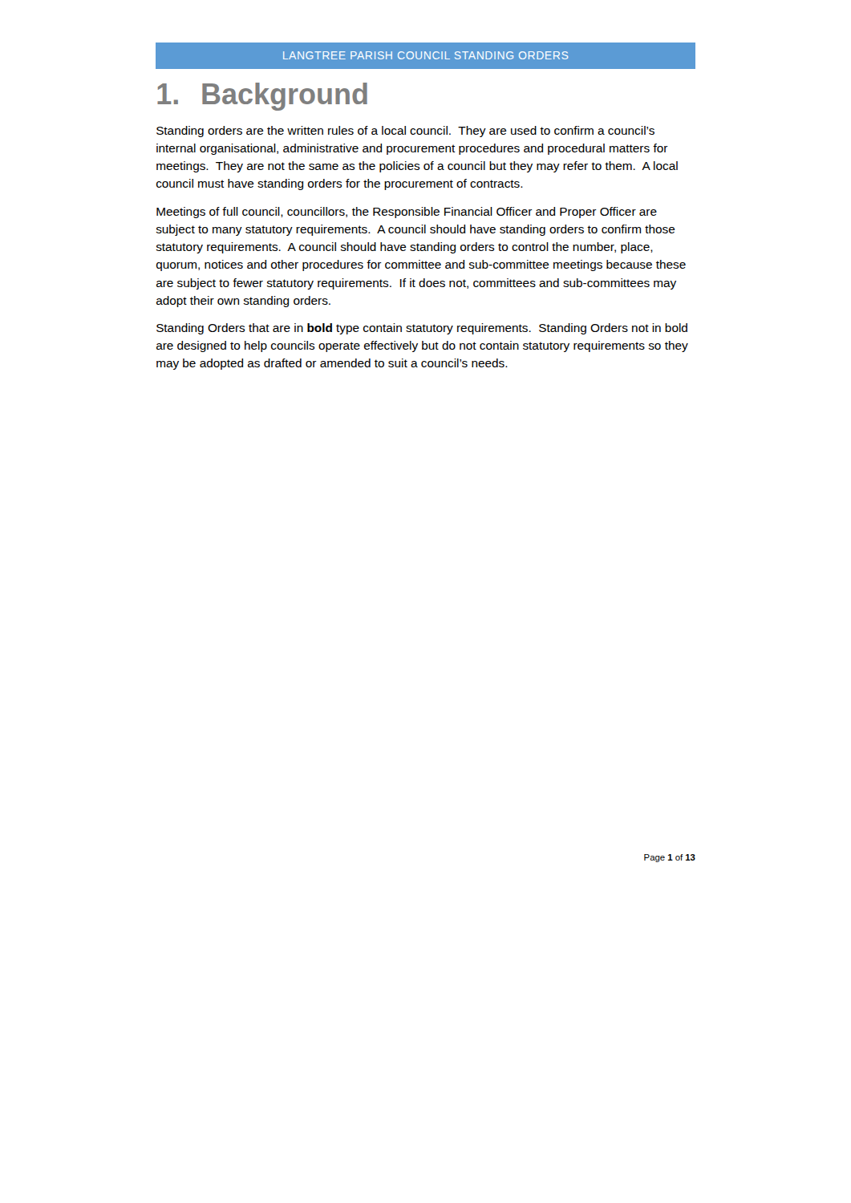Langtree Parish Council Standing Orders
1. Background
Standing orders are the written rules of a local council. They are used to confirm a council’s internal organisational, administrative and procurement procedures and procedural matters for meetings. They are not the same as the policies of a council but they may refer to them. A local council must have standing orders for the procurement of contracts.
Meetings of full council, councillors, the Responsible Financial Officer and Proper Officer are subject to many statutory requirements. A council should have standing orders to confirm those statutory requirements. A council should have standing orders to control the number, place, quorum, notices and other procedures for committee and sub-committee meetings because these are subject to fewer statutory requirements. If it does not, committees and sub-committees may adopt their own standing orders.
Standing Orders that are in bold type contain statutory requirements. Standing Orders not in bold are designed to help councils operate effectively but do not contain statutory requirements so they may be adopted as drafted or amended to suit a council’s needs.
Page 1 of 13